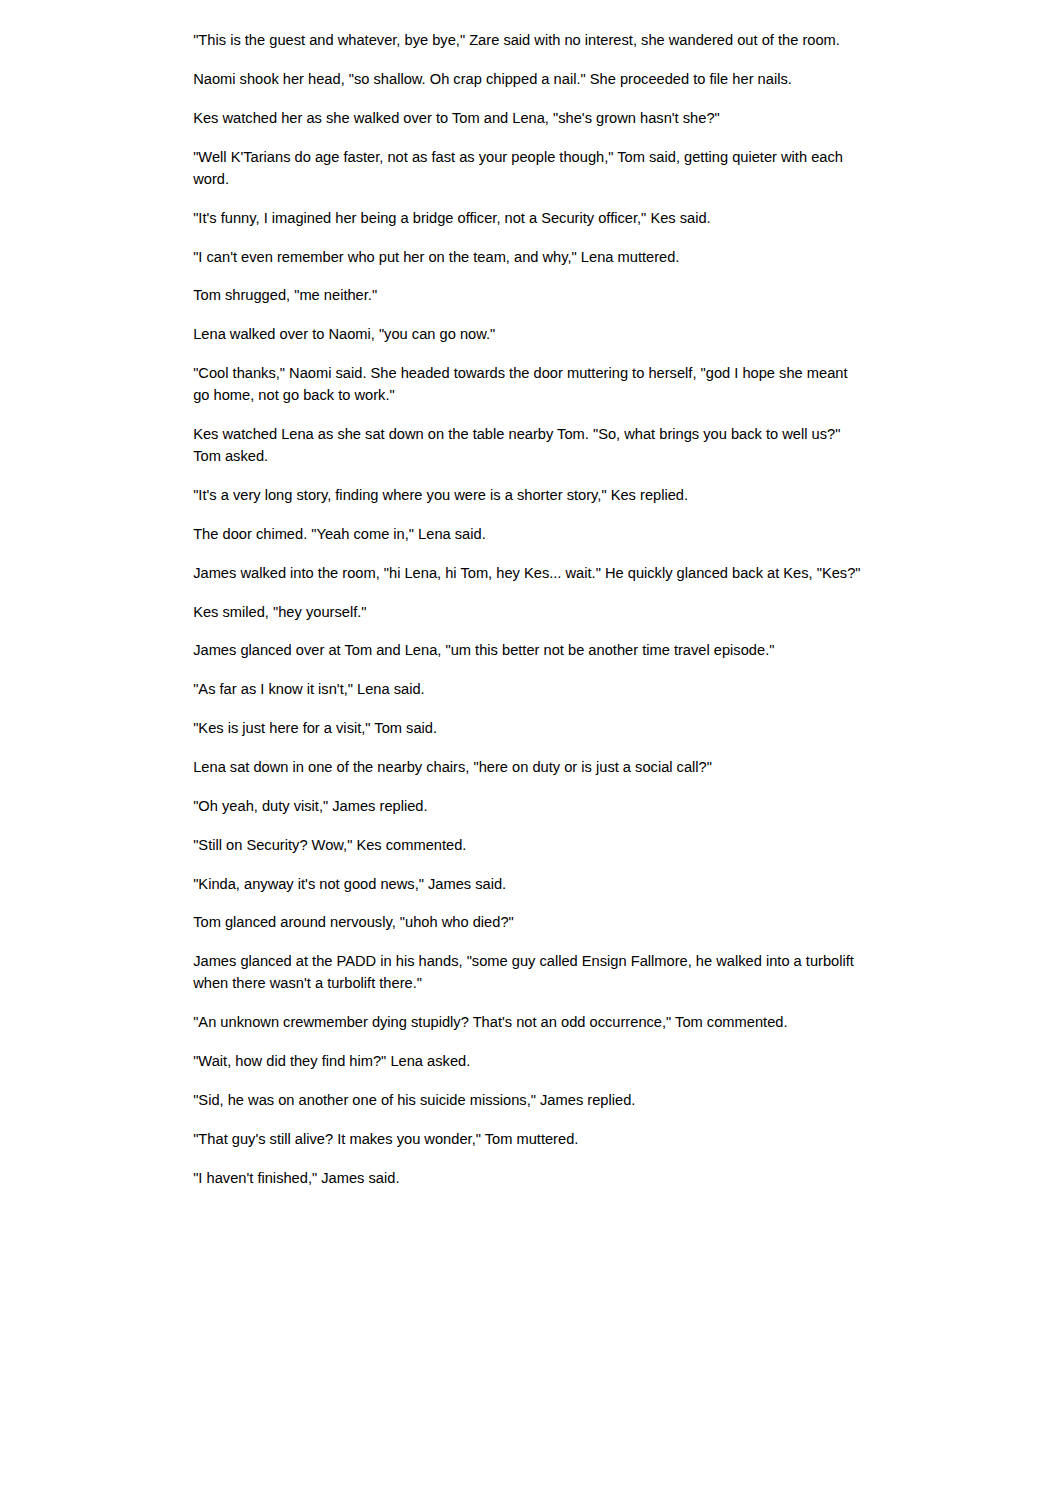"This is the guest and whatever, bye bye," Zare said with no interest, she wandered out of the room.
Naomi shook her head, "so shallow. Oh crap chipped a nail." She proceeded to file her nails.
Kes watched her as she walked over to Tom and Lena, "she's grown hasn't she?"
"Well K'Tarians do age faster, not as fast as your people though," Tom said, getting quieter with each word.
"It's funny, I imagined her being a bridge officer, not a Security officer," Kes said.
"I can't even remember who put her on the team, and why," Lena muttered.
Tom shrugged, "me neither."
Lena walked over to Naomi, "you can go now."
"Cool thanks," Naomi said. She headed towards the door muttering to herself, "god I hope she meant go home, not go back to work."
Kes watched Lena as she sat down on the table nearby Tom. "So, what brings you back to well us?" Tom asked.
"It's a very long story, finding where you were is a shorter story," Kes replied.
The door chimed. "Yeah come in," Lena said.
James walked into the room, "hi Lena, hi Tom, hey Kes... wait." He quickly glanced back at Kes, "Kes?"
Kes smiled, "hey yourself."
James glanced over at Tom and Lena, "um this better not be another time travel episode."
"As far as I know it isn't," Lena said.
"Kes is just here for a visit," Tom said.
Lena sat down in one of the nearby chairs, "here on duty or is just a social call?"
"Oh yeah, duty visit," James replied.
"Still on Security? Wow," Kes commented.
"Kinda, anyway it's not good news," James said.
Tom glanced around nervously, "uhoh who died?"
James glanced at the PADD in his hands, "some guy called Ensign Fallmore, he walked into a turbolift when there wasn't a turbolift there."
"An unknown crewmember dying stupidly? That's not an odd occurrence," Tom commented.
"Wait, how did they find him?" Lena asked.
"Sid, he was on another one of his suicide missions," James replied.
"That guy's still alive? It makes you wonder," Tom muttered.
"I haven't finished," James said.